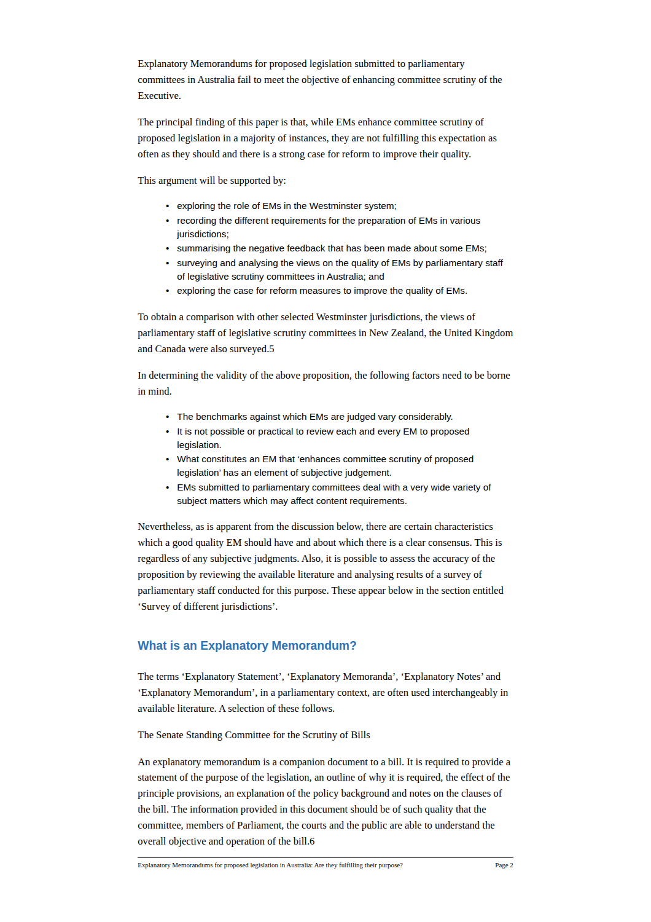Explanatory Memorandums for proposed legislation submitted to parliamentary committees in Australia fail to meet the objective of enhancing committee scrutiny of the Executive.
The principal finding of this paper is that, while EMs enhance committee scrutiny of proposed legislation in a majority of instances, they are not fulfilling this expectation as often as they should and there is a strong case for reform to improve their quality.
This argument will be supported by:
exploring the role of EMs in the Westminster system;
recording the different requirements for the preparation of EMs in various jurisdictions;
summarising the negative feedback that has been made about some EMs;
surveying and analysing the views on the quality of EMs by parliamentary staff of legislative scrutiny committees in Australia; and
exploring the case for reform measures to improve the quality of EMs.
To obtain a comparison with other selected Westminster jurisdictions, the views of parliamentary staff of legislative scrutiny committees in New Zealand, the United Kingdom and Canada were also surveyed.5
In determining the validity of the above proposition, the following factors need to be borne in mind.
The benchmarks against which EMs are judged vary considerably.
It is not possible or practical to review each and every EM to proposed legislation.
What constitutes an EM that ‘enhances committee scrutiny of proposed legislation’ has an element of subjective judgement.
EMs submitted to parliamentary committees deal with a very wide variety of subject matters which may affect content requirements.
Nevertheless, as is apparent from the discussion below, there are certain characteristics which a good quality EM should have and about which there is a clear consensus. This is regardless of any subjective judgments. Also, it is possible to assess the accuracy of the proposition by reviewing the available literature and analysing results of a survey of parliamentary staff conducted for this purpose. These appear below in the section entitled ‘Survey of different jurisdictions’.
What is an Explanatory Memorandum?
The terms ‘Explanatory Statement’, ‘Explanatory Memoranda’, ‘Explanatory Notes’ and ‘Explanatory Memorandum’, in a parliamentary context, are often used interchangeably in available literature. A selection of these follows.
The Senate Standing Committee for the Scrutiny of Bills
An explanatory memorandum is a companion document to a bill. It is required to provide a statement of the purpose of the legislation, an outline of why it is required, the effect of the principle provisions, an explanation of the policy background and notes on the clauses of the bill. The information provided in this document should be of such quality that the committee, members of Parliament, the courts and the public are able to understand the overall objective and operation of the bill.6
Explanatory Memorandums for proposed legislation in Australia: Are they fulfilling their purpose? Page 2